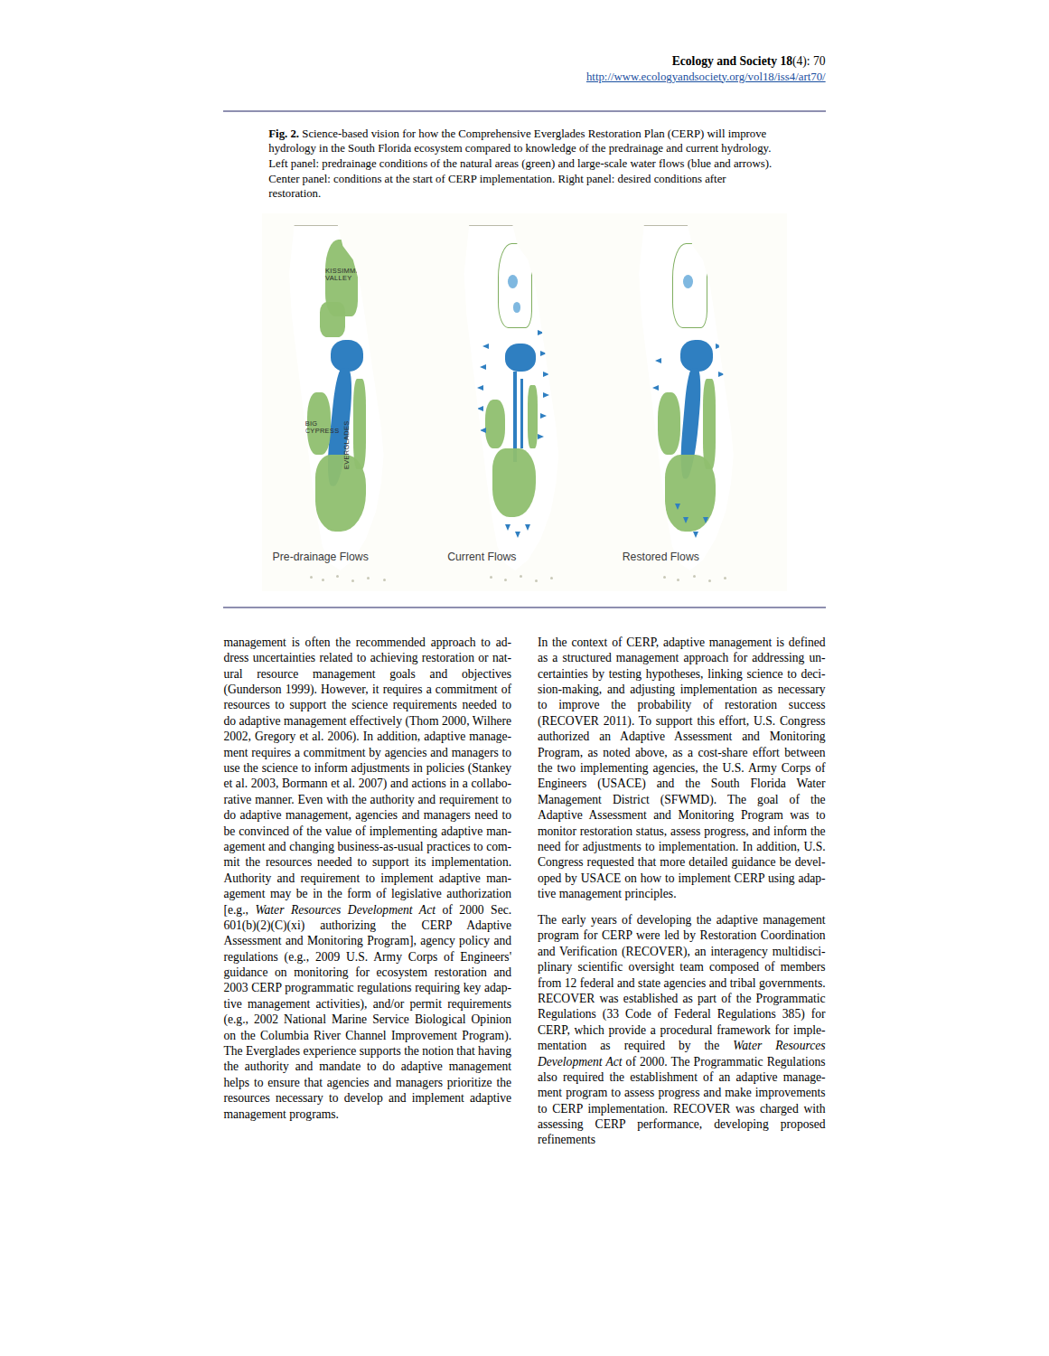Ecology and Society 18(4): 70
http://www.ecologyandsociety.org/vol18/iss4/art70/
Fig. 2. Science-based vision for how the Comprehensive Everglades Restoration Plan (CERP) will improve hydrology in the South Florida ecosystem compared to knowledge of the predrainage and current hydrology. Left panel: predrainage conditions of the natural areas (green) and large-scale water flows (blue and arrows). Center panel: conditions at the start of CERP implementation. Right panel: desired conditions after restoration.
KISSIMMEE
VALLEY
EVERGLADES
BIG
CYPRESS
Pre-drainage Flows
Current Flows
Restored Flows
management is often the recommended approach to address uncertainties related to achieving restoration or natural resource management goals and objectives (Gunderson 1999). However, it requires a commitment of resources to support the science requirements needed to do adaptive management effectively (Thom 2000, Wilhere 2002, Gregory et al. 2006). In addition, adaptive management requires a commitment by agencies and managers to use the science to inform adjustments in policies (Stankey et al. 2003, Bormann et al. 2007) and actions in a collaborative manner. Even with the authority and requirement to do adaptive management, agencies and managers need to be convinced of the value of implementing adaptive management and changing business-as-usual practices to commit the resources needed to support its implementation. Authority and requirement to implement adaptive management may be in the form of legislative authorization [e.g., Water Resources Development Act of 2000 Sec. 601(b)(2)(C)(xi) authorizing the CERP Adaptive Assessment and Monitoring Program], agency policy and regulations (e.g., 2009 U.S. Army Corps of Engineers' guidance on monitoring for ecosystem restoration and 2003 CERP programmatic regulations requiring key adaptive management activities), and/or permit requirements (e.g., 2002 National Marine Service Biological Opinion on the Columbia River Channel Improvement Program). The Everglades experience supports the notion that having the authority and mandate to do adaptive management helps to ensure that agencies and managers prioritize the resources necessary to develop and implement adaptive management programs.
In the context of CERP, adaptive management is defined as a structured management approach for addressing uncertainties by testing hypotheses, linking science to decision-making, and adjusting implementation as necessary to improve the probability of restoration success (RECOVER 2011). To support this effort, U.S. Congress authorized an Adaptive Assessment and Monitoring Program, as noted above, as a cost-share effort between the two implementing agencies, the U.S. Army Corps of Engineers (USACE) and the South Florida Water Management District (SFWMD). The goal of the Adaptive Assessment and Monitoring Program was to monitor restoration status, assess progress, and inform the need for adjustments to implementation. In addition, U.S. Congress requested that more detailed guidance be developed by USACE on how to implement CERP using adaptive management principles.
The early years of developing the adaptive management program for CERP were led by Restoration Coordination and Verification (RECOVER), an interagency multidisciplinary scientific oversight team composed of members from 12 federal and state agencies and tribal governments. RECOVER was established as part of the Programmatic Regulations (33 Code of Federal Regulations 385) for CERP, which provide a procedural framework for implementation as required by the Water Resources Development Act of 2000. The Programmatic Regulations also required the establishment of an adaptive management program to assess progress and make improvements to CERP implementation. RECOVER was charged with assessing CERP performance, developing proposed refinements